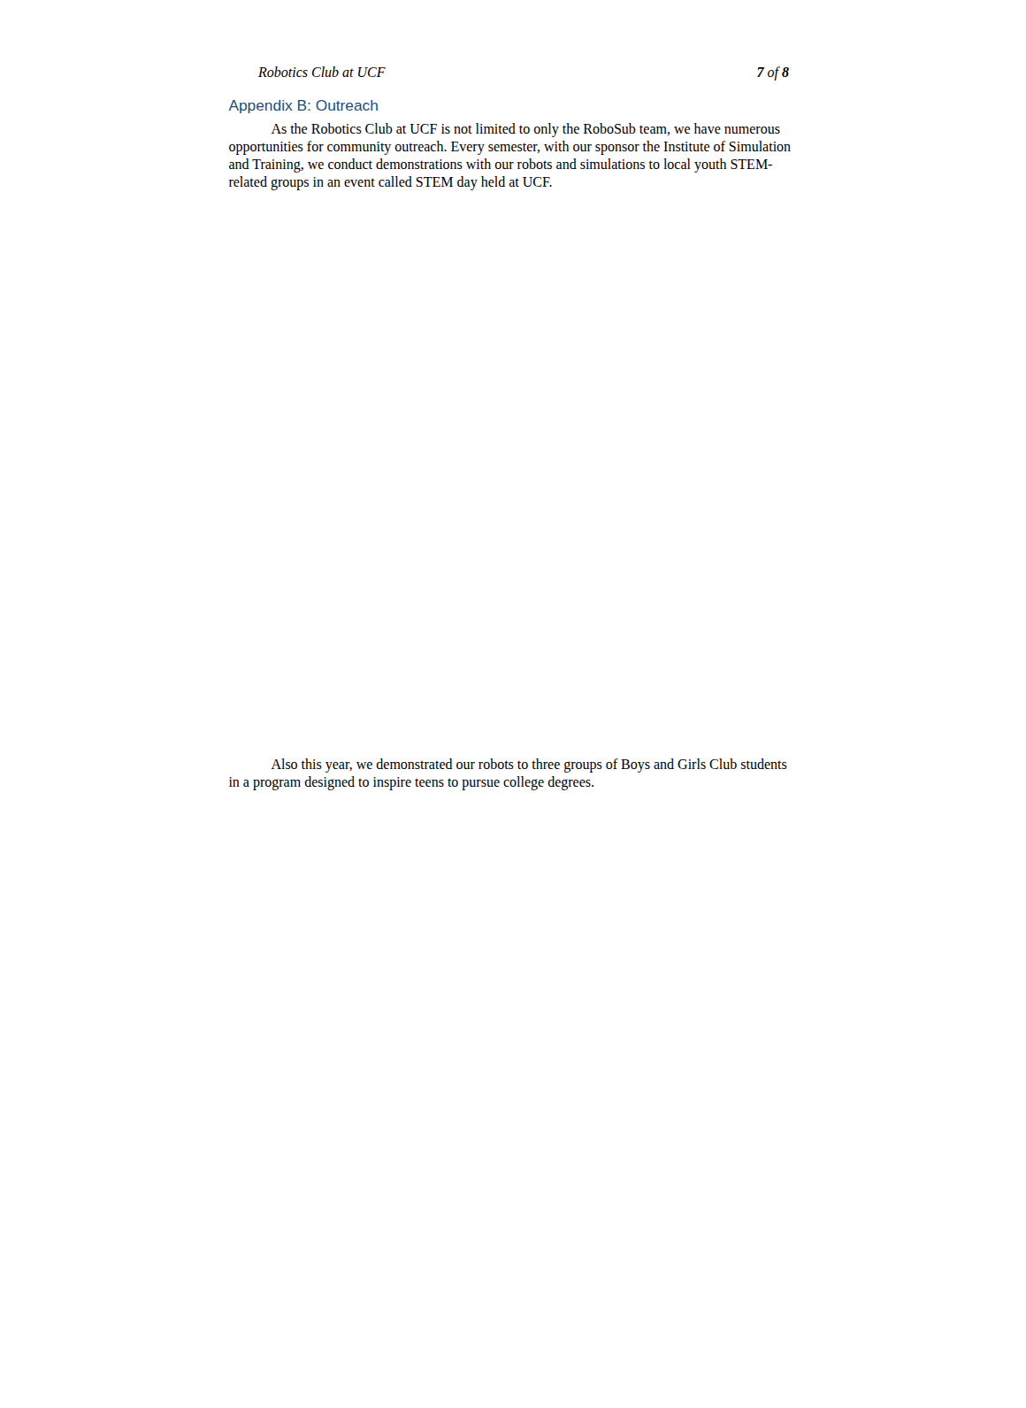Robotics Club at UCF 7 of 8
Appendix B: Outreach
As the Robotics Club at UCF is not limited to only the RoboSub team, we have numerous opportunities for community outreach. Every semester, with our sponsor the Institute of Simulation and Training, we conduct demonstrations with our robots and simulations to local youth STEM-related groups in an event called STEM day held at UCF.
Also this year, we demonstrated our robots to three groups of Boys and Girls Club students in a program designed to inspire teens to pursue college degrees.